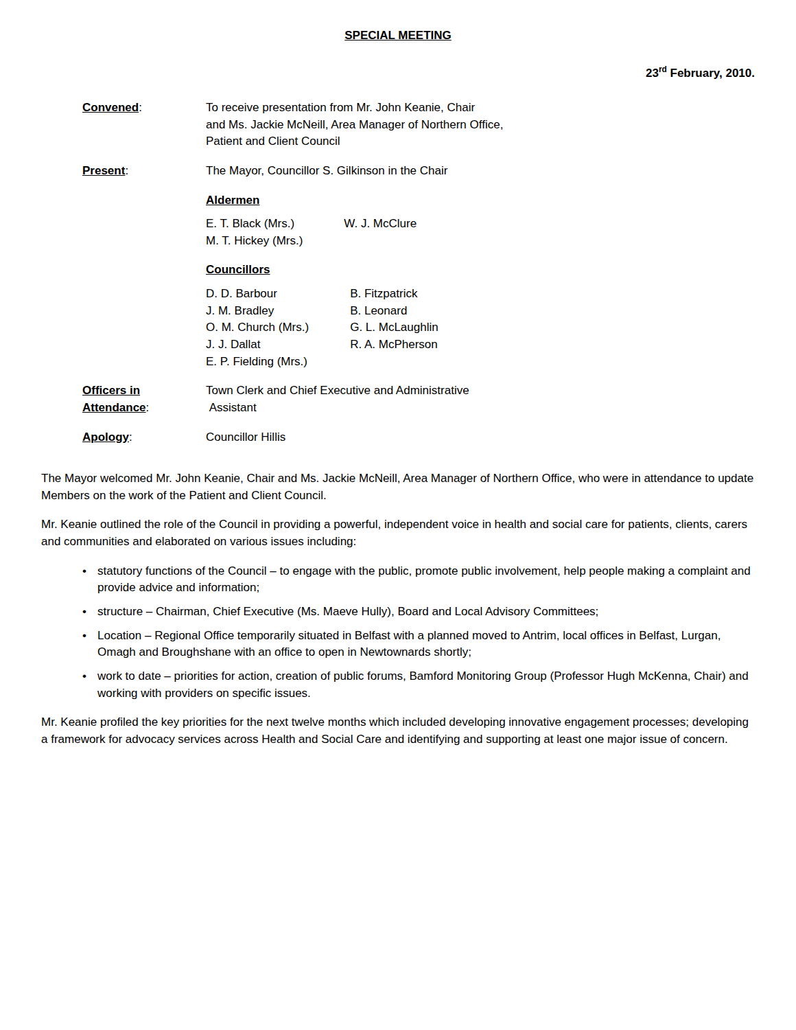SPECIAL MEETING
23rd February, 2010.
| Convened : | To receive presentation from Mr. John Keanie, Chair and Ms. Jackie McNeill, Area Manager of Northern Office, Patient and Client Council |
| Present : | The Mayor, Councillor S. Gilkinson in the Chair |
| | Aldermen / E. T. Black (Mrs.) / W. J. McClure / / M. T. Hickey (Mrs.) / / |
| | Councillors / D. D. Barbour / B. Fitzpatrick / / J. M. Bradley / B. Leonard / / O. M. Church (Mrs.) / G. L. McLaughlin / / J. J. Dallat / R. A. McPherson / / E. P. Fielding (Mrs.) / / |
| Officers in Attendance : | Town Clerk and Chief Executive and Administrative Assistant |
| Apology : | Councillor Hillis |
The Mayor welcomed Mr. John Keanie, Chair and Ms. Jackie McNeill, Area Manager of Northern Office, who were in attendance to update Members on the work of the Patient and Client Council.
Mr. Keanie outlined the role of the Council in providing a powerful, independent voice in health and social care for patients, clients, carers and communities and elaborated on various issues including:
statutory functions of the Council – to engage with the public, promote public involvement, help people making a complaint and provide advice and information;
structure – Chairman, Chief Executive (Ms. Maeve Hully), Board and Local Advisory Committees;
Location – Regional Office temporarily situated in Belfast with a planned moved to Antrim, local offices in Belfast, Lurgan, Omagh and Broughshane with an office to open in Newtownards shortly;
work to date – priorities for action, creation of public forums, Bamford Monitoring Group (Professor Hugh McKenna, Chair) and working with providers on specific issues.
Mr. Keanie profiled the key priorities for the next twelve months which included developing innovative engagement processes; developing a framework for advocacy services across Health and Social Care and identifying and supporting at least one major issue of concern.